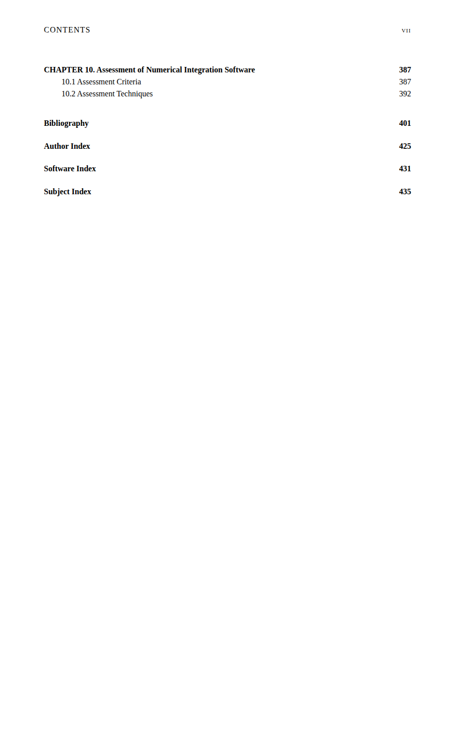Contents vii
CHAPTER 10. Assessment of Numerical Integration Software 387
10.1 Assessment Criteria 387
10.2 Assessment Techniques 392
Bibliography 401
Author Index 425
Software Index 431
Subject Index 435